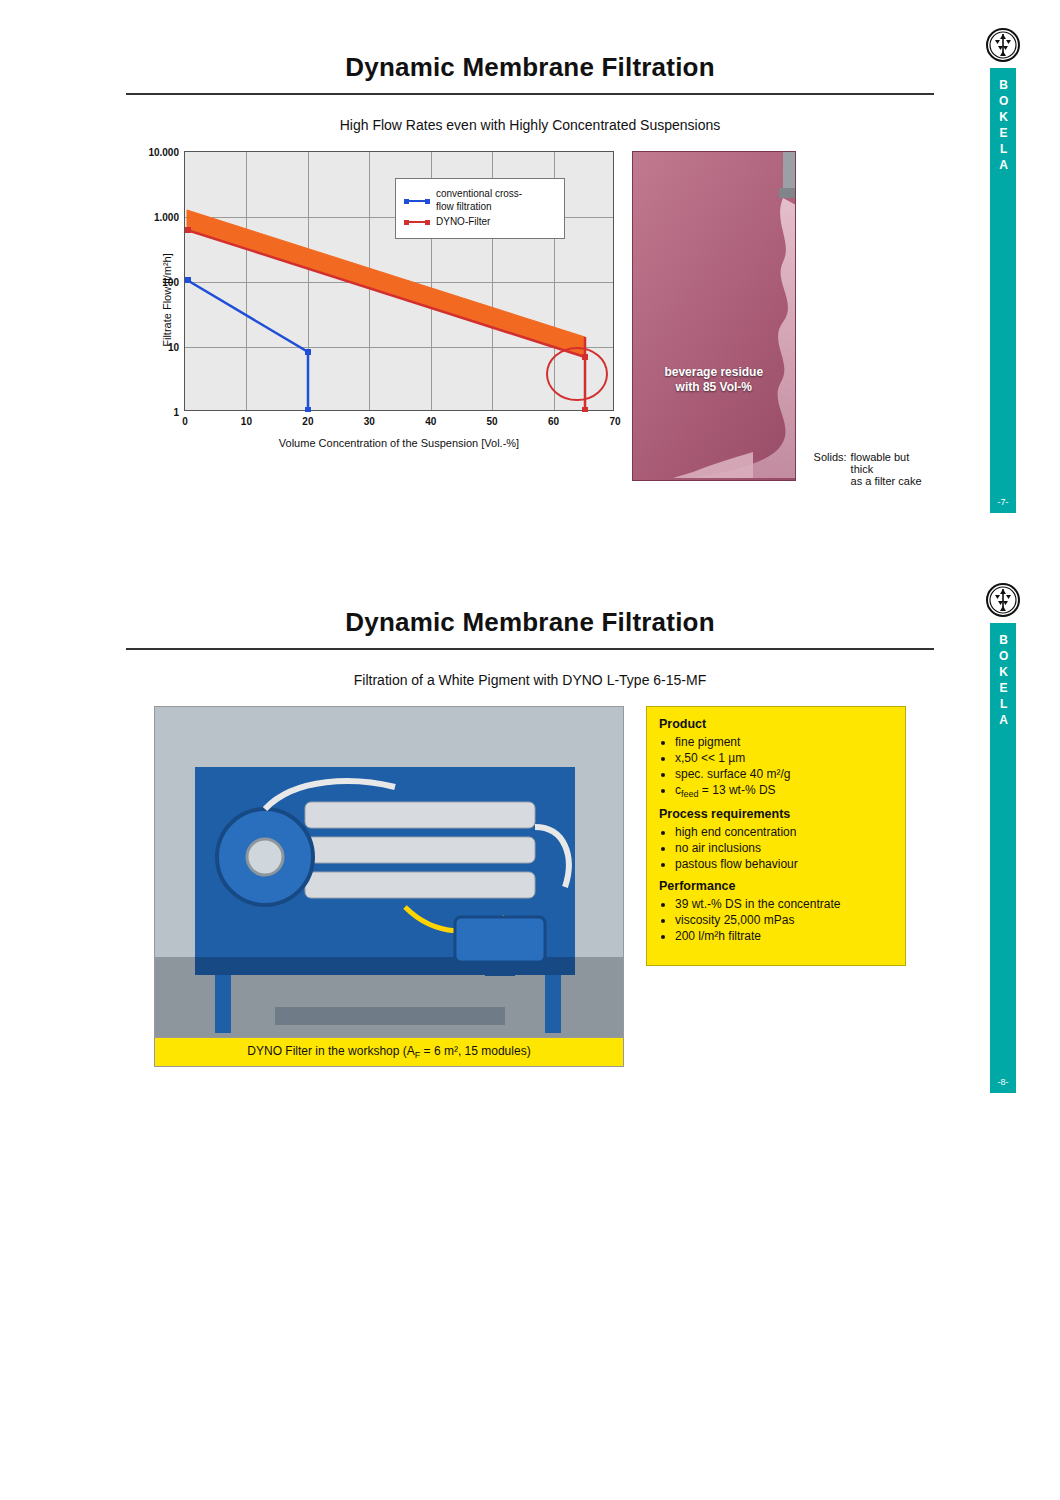BOKELA
-7-
Dynamic Membrane Filtration
High Flow Rates even with Highly Concentrated Suspensions
Filtrate Flow [l/m²h]
10.000
1.000
100
10
1
0
10
20
30
40
50
60
70
conventional cross-
flow filtration
DYNO-Filter
Volume Concentration of the Suspension [Vol.-%]
beverage residue
with 85 Vol-%
| Solids: | flowable but thick as a filter cake |
BOKELA
-8-
Dynamic Membrane Filtration
Filtration of a White Pigment with DYNO L-Type 6-15-MF
DYNO Filter in the workshop (AF = 6 m², 15 modules)
Product
fine pigment
x,50 << 1 µm
spec. surface 40 m²/g
cfeed = 13 wt-% DS
Process requirements
high end concentration
no air inclusions
pastous flow behaviour
Performance
39 wt.-% DS in the concentrate
viscosity 25,000 mPas
200 l/m²h filtrate